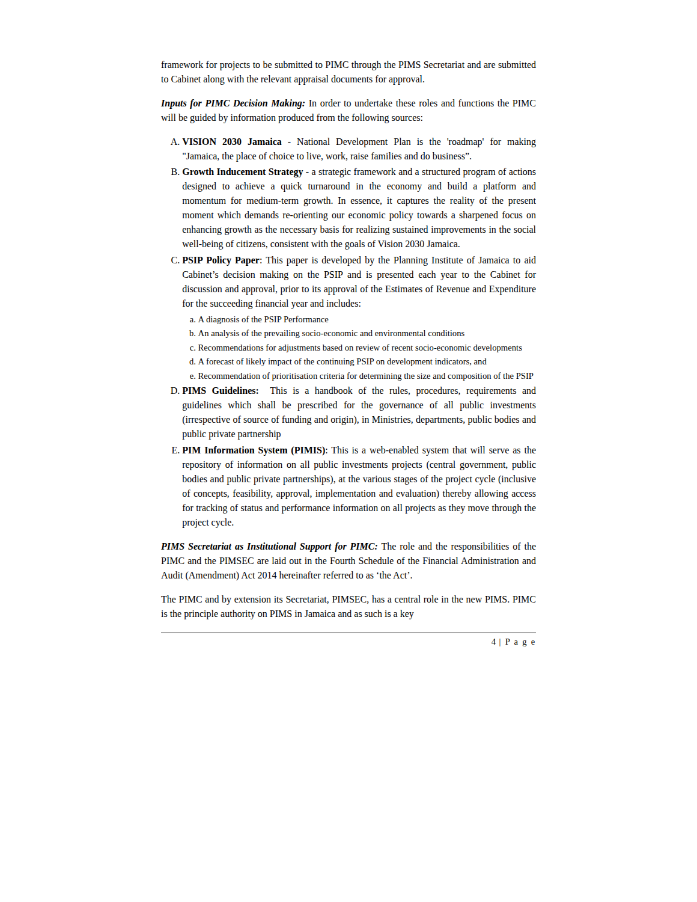framework for projects to be submitted to PIMC through the PIMS Secretariat and are submitted to Cabinet along with the relevant appraisal documents for approval.
Inputs for PIMC Decision Making: In order to undertake these roles and functions the PIMC will be guided by information produced from the following sources:
VISION 2030 Jamaica - National Development Plan is the 'roadmap' for making "Jamaica, the place of choice to live, work, raise families and do business”.
Growth Inducement Strategy - a strategic framework and a structured program of actions designed to achieve a quick turnaround in the economy and build a platform and momentum for medium-term growth. In essence, it captures the reality of the present moment which demands re-orienting our economic policy towards a sharpened focus on enhancing growth as the necessary basis for realizing sustained improvements in the social well-being of citizens, consistent with the goals of Vision 2030 Jamaica.
PSIP Policy Paper: This paper is developed by the Planning Institute of Jamaica to aid Cabinet’s decision making on the PSIP and is presented each year to the Cabinet for discussion and approval, prior to its approval of the Estimates of Revenue and Expenditure for the succeeding financial year and includes:
A diagnosis of the PSIP Performance
An analysis of the prevailing socio-economic and environmental conditions
Recommendations for adjustments based on review of recent socio-economic developments
A forecast of likely impact of the continuing PSIP on development indicators, and
Recommendation of prioritisation criteria for determining the size and composition of the PSIP
PIMS Guidelines: This is a handbook of the rules, procedures, requirements and guidelines which shall be prescribed for the governance of all public investments (irrespective of source of funding and origin), in Ministries, departments, public bodies and public private partnership
PIM Information System (PIMIS): This is a web-enabled system that will serve as the repository of information on all public investments projects (central government, public bodies and public private partnerships), at the various stages of the project cycle (inclusive of concepts, feasibility, approval, implementation and evaluation) thereby allowing access for tracking of status and performance information on all projects as they move through the project cycle.
PIMS Secretariat as Institutional Support for PIMC: The role and the responsibilities of the PIMC and the PIMSEC are laid out in the Fourth Schedule of the Financial Administration and Audit (Amendment) Act 2014 hereinafter referred to as ‘the Act’.
The PIMC and by extension its Secretariat, PIMSEC, has a central role in the new PIMS. PIMC is the principle authority on PIMS in Jamaica and as such is a key
4 | P a g e